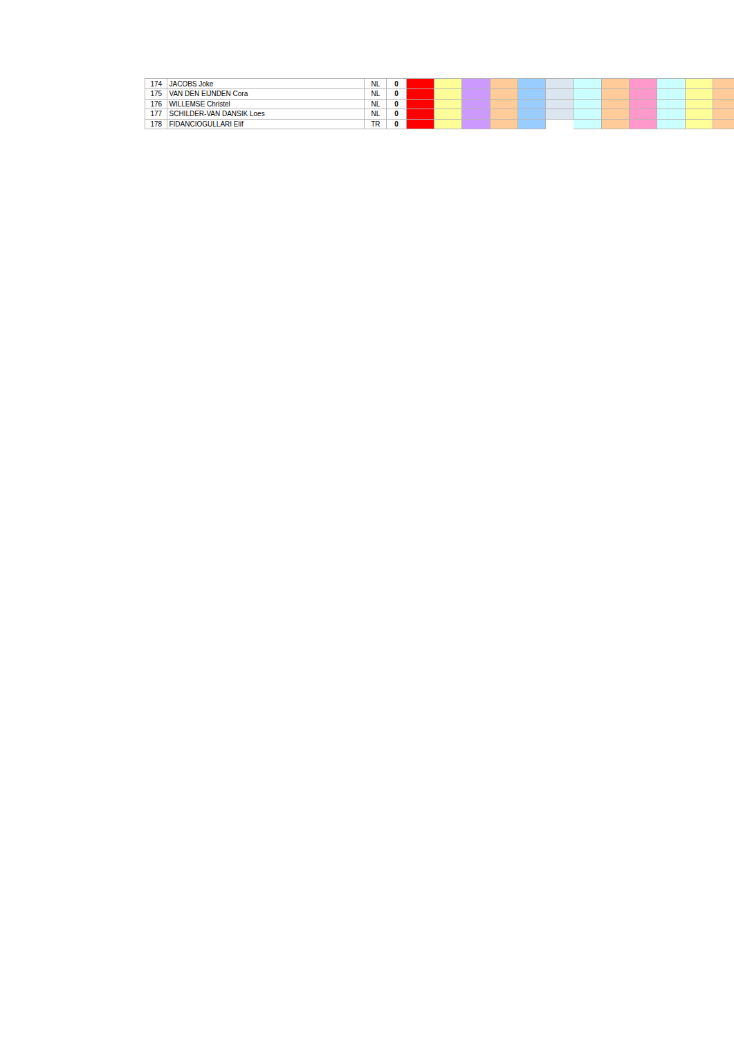| 174 | JACOBS Joke | NL | 0 | | | | | | | | | | | | |
| 175 | VAN DEN EIJNDEN Cora | NL | 0 | | | | | | | | | | | | |
| 176 | WILLEMSE Christel | NL | 0 | | | | | | | | | | | | |
| 177 | SCHILDER-VAN DANSIK Loes | NL | 0 | | | | | | | | | | | | |
| 178 | FIDANCIOGULLARI Elif | TR | 0 | | | | | | | | | | | | |